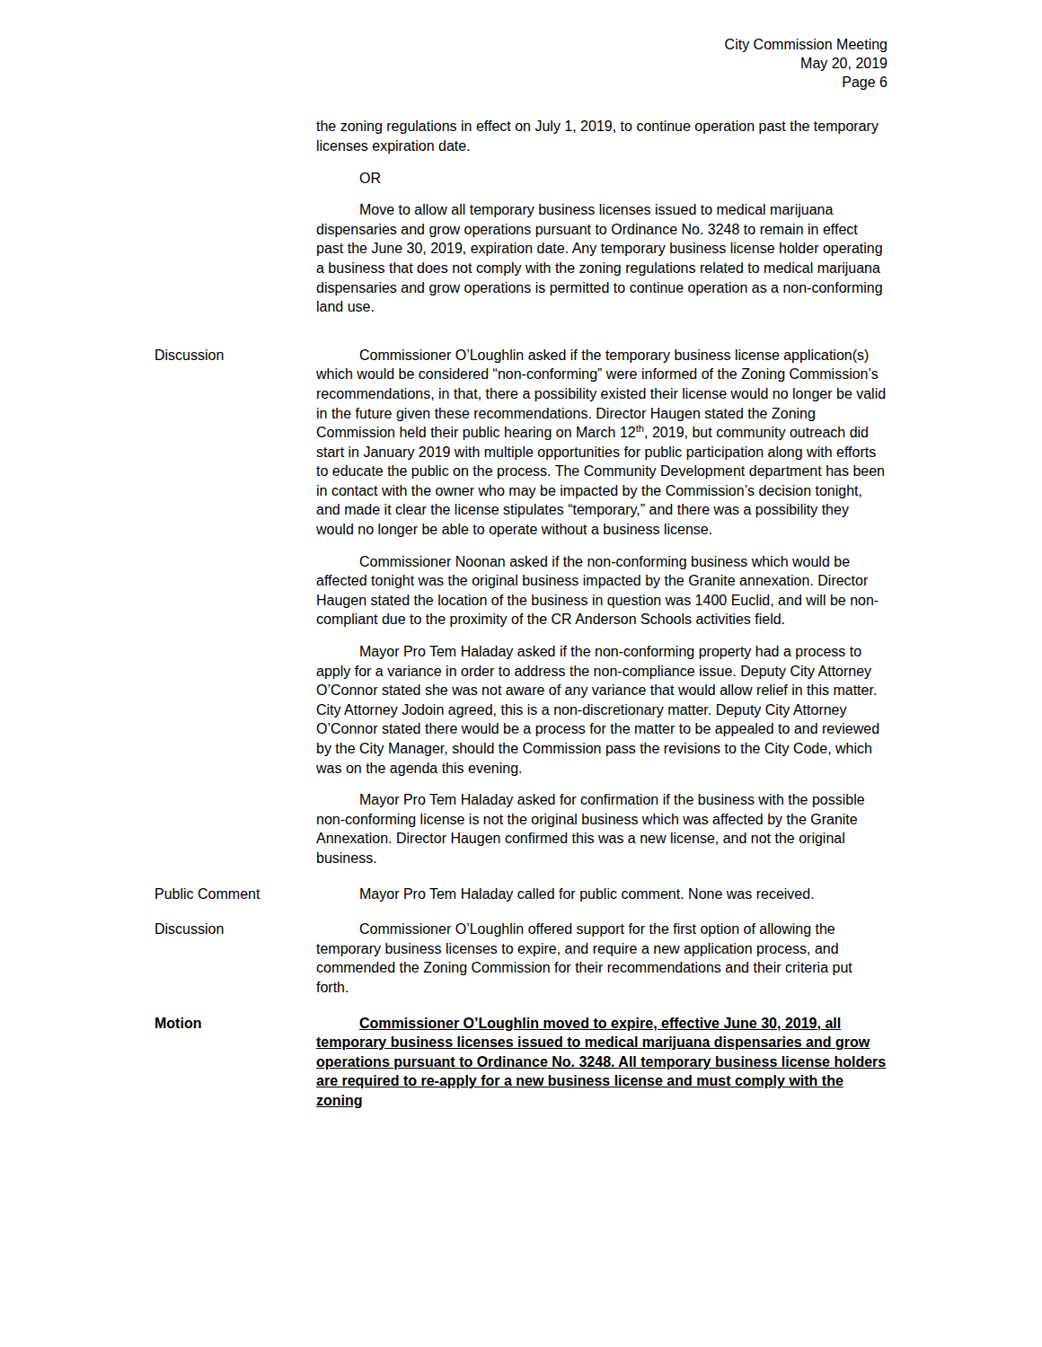City Commission Meeting
May 20, 2019
Page 6
the zoning regulations in effect on July 1, 2019, to continue operation past the temporary licenses expiration date.
OR
Move to allow all temporary business licenses issued to medical marijuana dispensaries and grow operations pursuant to Ordinance No. 3248 to remain in effect past the June 30, 2019, expiration date. Any temporary business license holder operating a business that does not comply with the zoning regulations related to medical marijuana dispensaries and grow operations is permitted to continue operation as a non-conforming land use.
Discussion
Commissioner O’Loughlin asked if the temporary business license application(s) which would be considered “non-conforming” were informed of the Zoning Commission’s recommendations, in that, there a possibility existed their license would no longer be valid in the future given these recommendations. Director Haugen stated the Zoning Commission held their public hearing on March 12th, 2019, but community outreach did start in January 2019 with multiple opportunities for public participation along with efforts to educate the public on the process. The Community Development department has been in contact with the owner who may be impacted by the Commission’s decision tonight, and made it clear the license stipulates “temporary,” and there was a possibility they would no longer be able to operate without a business license.
Commissioner Noonan asked if the non-conforming business which would be affected tonight was the original business impacted by the Granite annexation. Director Haugen stated the location of the business in question was 1400 Euclid, and will be non-compliant due to the proximity of the CR Anderson Schools activities field.
Mayor Pro Tem Haladay asked if the non-conforming property had a process to apply for a variance in order to address the non-compliance issue. Deputy City Attorney O’Connor stated she was not aware of any variance that would allow relief in this matter. City Attorney Jodoin agreed, this is a non-discretionary matter. Deputy City Attorney O’Connor stated there would be a process for the matter to be appealed to and reviewed by the City Manager, should the Commission pass the revisions to the City Code, which was on the agenda this evening.
Mayor Pro Tem Haladay asked for confirmation if the business with the possible non-conforming license is not the original business which was affected by the Granite Annexation. Director Haugen confirmed this was a new license, and not the original business.
Public Comment
Mayor Pro Tem Haladay called for public comment. None was received.
Discussion
Commissioner O’Loughlin offered support for the first option of allowing the temporary business licenses to expire, and require a new application process, and commended the Zoning Commission for their recommendations and their criteria put forth.
Motion
Commissioner O’Loughlin moved to expire, effective June 30, 2019, all temporary business licenses issued to medical marijuana dispensaries and grow operations pursuant to Ordinance No. 3248. All temporary business license holders are required to re-apply for a new business license and must comply with the zoning